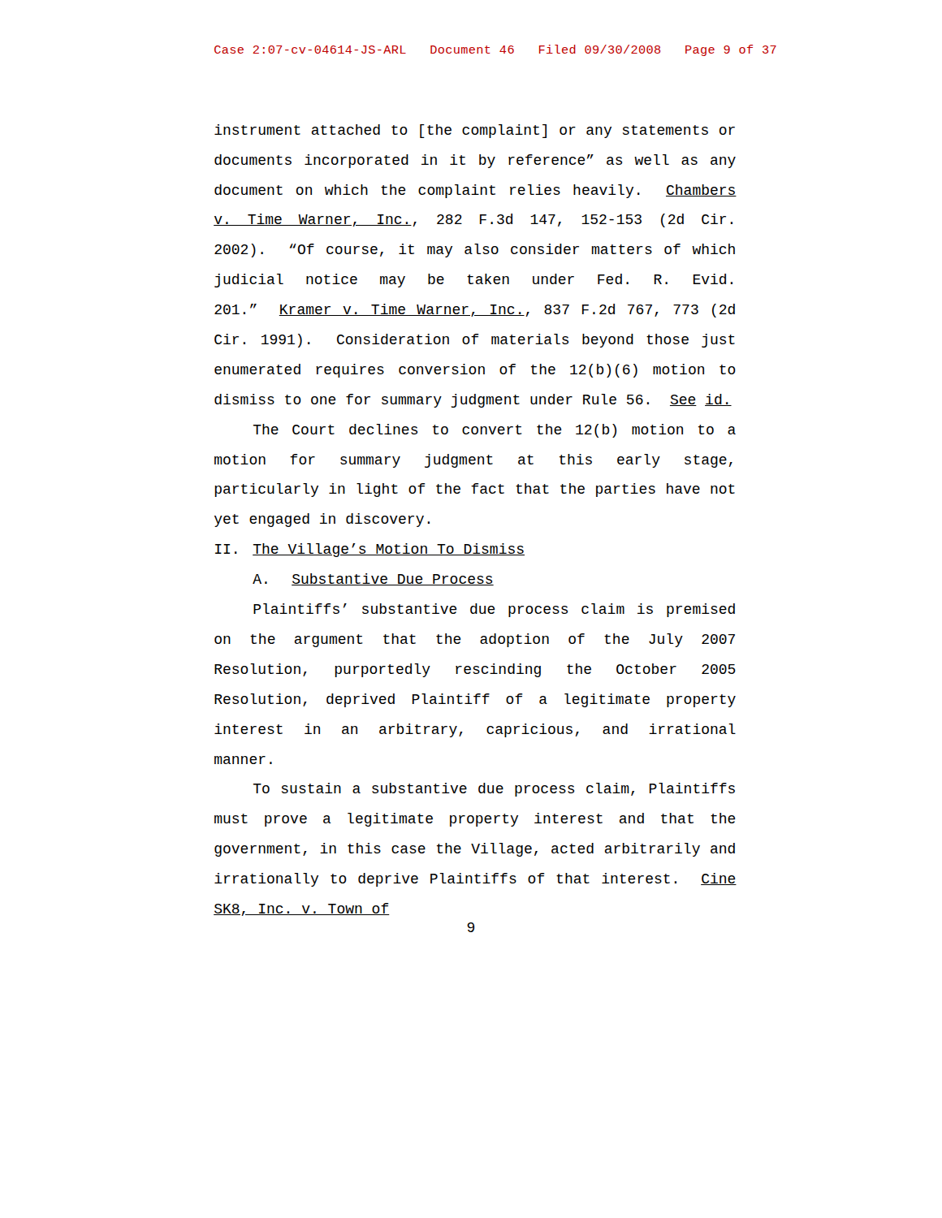Case 2:07-cv-04614-JS-ARL Document 46 Filed 09/30/2008 Page 9 of 37
instrument attached to [the complaint] or any statements or documents incorporated in it by reference” as well as any document on which the complaint relies heavily. Chambers v. Time Warner, Inc., 282 F.3d 147, 152-153 (2d Cir. 2002). “Of course, it may also consider matters of which judicial notice may be taken under Fed. R. Evid. 201.” Kramer v. Time Warner, Inc., 837 F.2d 767, 773 (2d Cir. 1991). Consideration of materials beyond those just enumerated requires conversion of the 12(b)(6) motion to dismiss to one for summary judgment under Rule 56. See id.
The Court declines to convert the 12(b) motion to a motion for summary judgment at this early stage, particularly in light of the fact that the parties have not yet engaged in discovery.
II. The Village’s Motion To Dismiss
A. Substantive Due Process
Plaintiffs’ substantive due process claim is premised on the argument that the adoption of the July 2007 Resolution, purportedly rescinding the October 2005 Resolution, deprived Plaintiff of a legitimate property interest in an arbitrary, capricious, and irrational manner.
To sustain a substantive due process claim, Plaintiffs must prove a legitimate property interest and that the government, in this case the Village, acted arbitrarily and irrationally to deprive Plaintiffs of that interest. Cine SK8, Inc. v. Town of
9